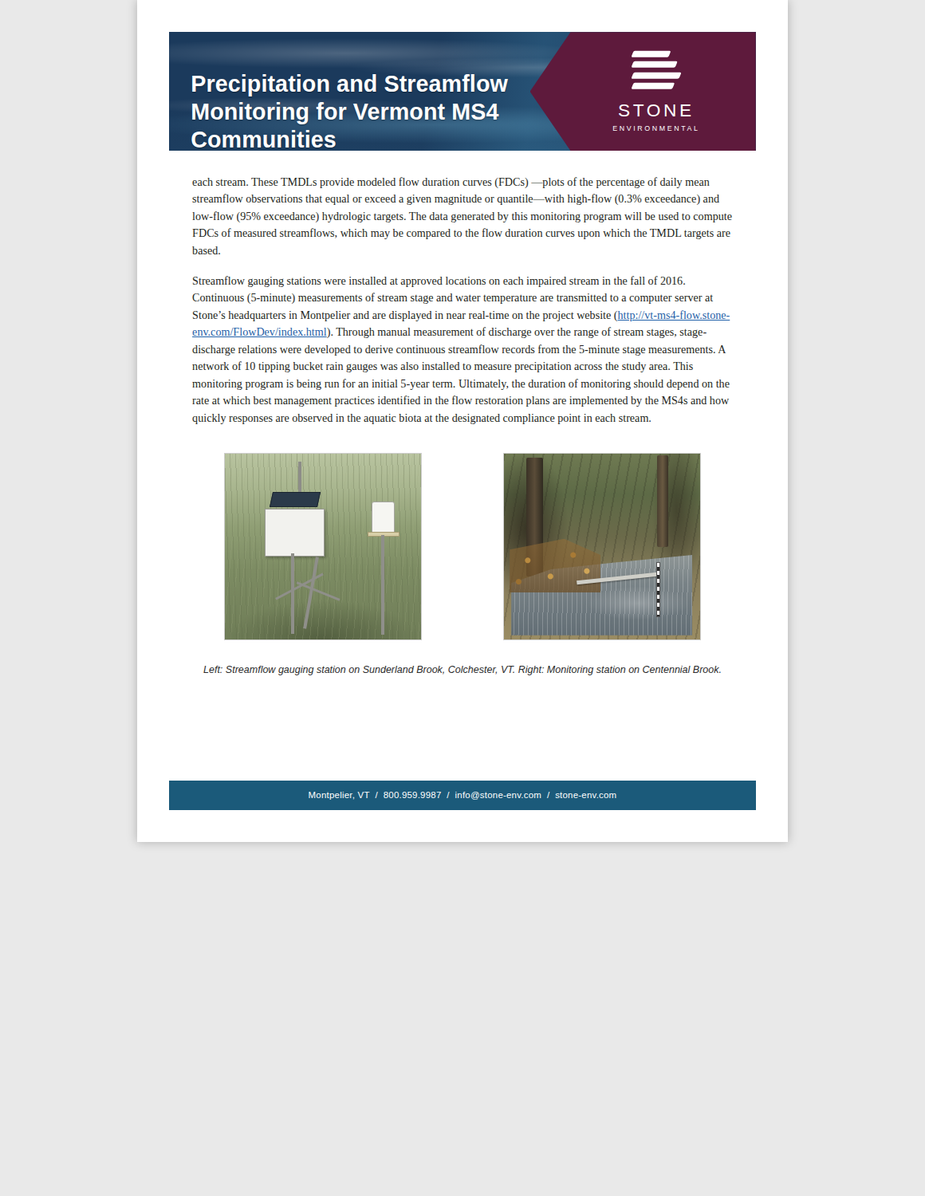Precipitation and Streamflow Monitoring for Vermont MS4 Communities
STONE ENVIRONMENTAL
each stream. These TMDLs provide modeled flow duration curves (FDCs) —plots of the percentage of daily mean streamflow observations that equal or exceed a given magnitude or quantile—with high-flow (0.3% exceedance) and low-flow (95% exceedance) hydrologic targets. The data generated by this monitoring program will be used to compute FDCs of measured streamflows, which may be compared to the flow duration curves upon which the TMDL targets are based.
Streamflow gauging stations were installed at approved locations on each impaired stream in the fall of 2016. Continuous (5-minute) measurements of stream stage and water temperature are transmitted to a computer server at Stone’s headquarters in Montpelier and are displayed in near real-time on the project website (http://vt-ms4-flow.stone-env.com/FlowDev/index.html). Through manual measurement of discharge over the range of stream stages, stage-discharge relations were developed to derive continuous streamflow records from the 5-minute stage measurements. A network of 10 tipping bucket rain gauges was also installed to measure precipitation across the study area. This monitoring program is being run for an initial 5-year term. Ultimately, the duration of monitoring should depend on the rate at which best management practices identified in the flow restoration plans are implemented by the MS4s and how quickly responses are observed in the aquatic biota at the designated compliance point in each stream.
Left: Streamflow gauging station on Sunderland Brook, Colchester, VT. Right: Monitoring station on Centennial Brook.
Montpelier, VT / 800.959.9987 / info@stone-env.com / stone-env.com